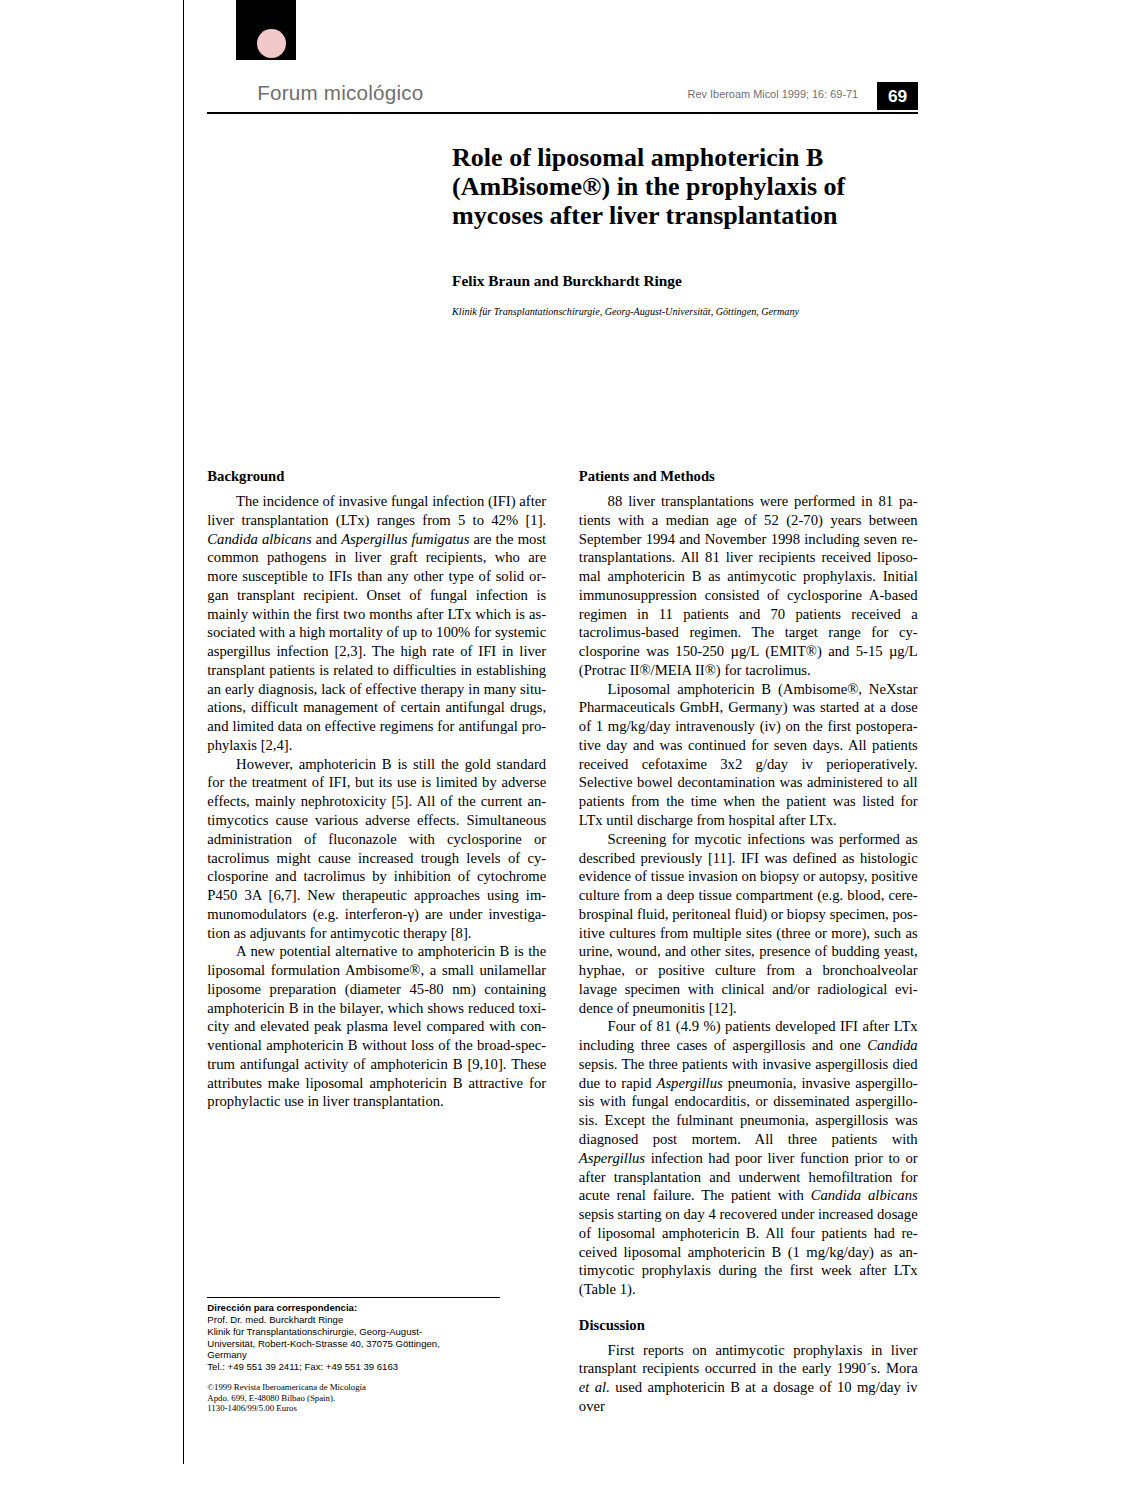Forum micológico
Rev Iberoam Micol 1999; 16: 69-71
69
Role of liposomal amphotericin B (AmBisome®) in the prophylaxis of mycoses after liver transplantation
Felix Braun and Burckhardt Ringe
Klinik für Transplantationschirurgie, Georg-August-Universität, Göttingen, Germany
Background
The incidence of invasive fungal infection (IFI) after liver transplantation (LTx) ranges from 5 to 42% [1]. Candida albicans and Aspergillus fumigatus are the most common pathogens in liver graft recipients, who are more susceptible to IFIs than any other type of solid organ transplant recipient. Onset of fungal infection is mainly within the first two months after LTx which is associated with a high mortality of up to 100% for systemic aspergillus infection [2,3]. The high rate of IFI in liver transplant patients is related to difficulties in establishing an early diagnosis, lack of effective therapy in many situations, difficult management of certain antifungal drugs, and limited data on effective regimens for antifungal prophylaxis [2,4].
However, amphotericin B is still the gold standard for the treatment of IFI, but its use is limited by adverse effects, mainly nephrotoxicity [5]. All of the current antimycotics cause various adverse effects. Simultaneous administration of fluconazole with cyclosporine or tacrolimus might cause increased trough levels of cyclosporine and tacrolimus by inhibition of cytochrome P450 3A [6,7]. New therapeutic approaches using immunomodulators (e.g. interferon-γ) are under investigation as adjuvants for antimycotic therapy [8].
A new potential alternative to amphotericin B is the liposomal formulation Ambisome®, a small unilamellar liposome preparation (diameter 45-80 nm) containing amphotericin B in the bilayer, which shows reduced toxicity and elevated peak plasma level compared with conventional amphotericin B without loss of the broad-spectrum antifungal activity of amphotericin B [9,10]. These attributes make liposomal amphotericin B attractive for prophylactic use in liver transplantation.
Patients and Methods
88 liver transplantations were performed in 81 patients with a median age of 52 (2-70) years between September 1994 and November 1998 including seven retransplantations. All 81 liver recipients received liposomal amphotericin B as antimycotic prophylaxis. Initial immunosuppression consisted of cyclosporine A-based regimen in 11 patients and 70 patients received a tacrolimus-based regimen. The target range for cyclosporine was 150-250 µg/L (EMIT®) and 5-15 µg/L (Protrac II®/MEIA II®) for tacrolimus.
Liposomal amphotericin B (Ambisome®, NeXstar Pharmaceuticals GmbH, Germany) was started at a dose of 1 mg/kg/day intravenously (iv) on the first postoperative day and was continued for seven days. All patients received cefotaxime 3x2 g/day iv perioperatively. Selective bowel decontamination was administered to all patients from the time when the patient was listed for LTx until discharge from hospital after LTx.
Screening for mycotic infections was performed as described previously [11]. IFI was defined as histologic evidence of tissue invasion on biopsy or autopsy, positive culture from a deep tissue compartment (e.g. blood, cerebrospinal fluid, peritoneal fluid) or biopsy specimen, positive cultures from multiple sites (three or more), such as urine, wound, and other sites, presence of budding yeast, hyphae, or positive culture from a bronchoalveolar lavage specimen with clinical and/or radiological evidence of pneumonitis [12].
Four of 81 (4.9 %) patients developed IFI after LTx including three cases of aspergillosis and one Candida sepsis. The three patients with invasive aspergillosis died due to rapid Aspergillus pneumonia, invasive aspergillosis with fungal endocarditis, or disseminated aspergillosis. Except the fulminant pneumonia, aspergillosis was diagnosed post mortem. All three patients with Aspergillus infection had poor liver function prior to or after transplantation and underwent hemofiltration for acute renal failure. The patient with Candida albicans sepsis starting on day 4 recovered under increased dosage of liposomal amphotericin B. All four patients had received liposomal amphotericin B (1 mg/kg/day) as antimycotic prophylaxis during the first week after LTx (Table 1).
Discussion
First reports on antimycotic prophylaxis in liver transplant recipients occurred in the early 1990´s. Mora et al. used amphotericin B at a dosage of 10 mg/day iv over
Dirección para correspondencia:
Prof. Dr. med. Burckhardt Ringe
Klinik für Transplantationschirurgie, Georg-August-
Universität, Robert-Koch-Strasse 40, 37075 Göttingen,
Germany
Tel.: +49 551 39 2411; Fax: +49 551 39 6163
©1999 Revista Iberoamericana de Micología
Apdo. 699, E-48080 Bilbao (Spain).
1130-1406/99/5.00 Euros